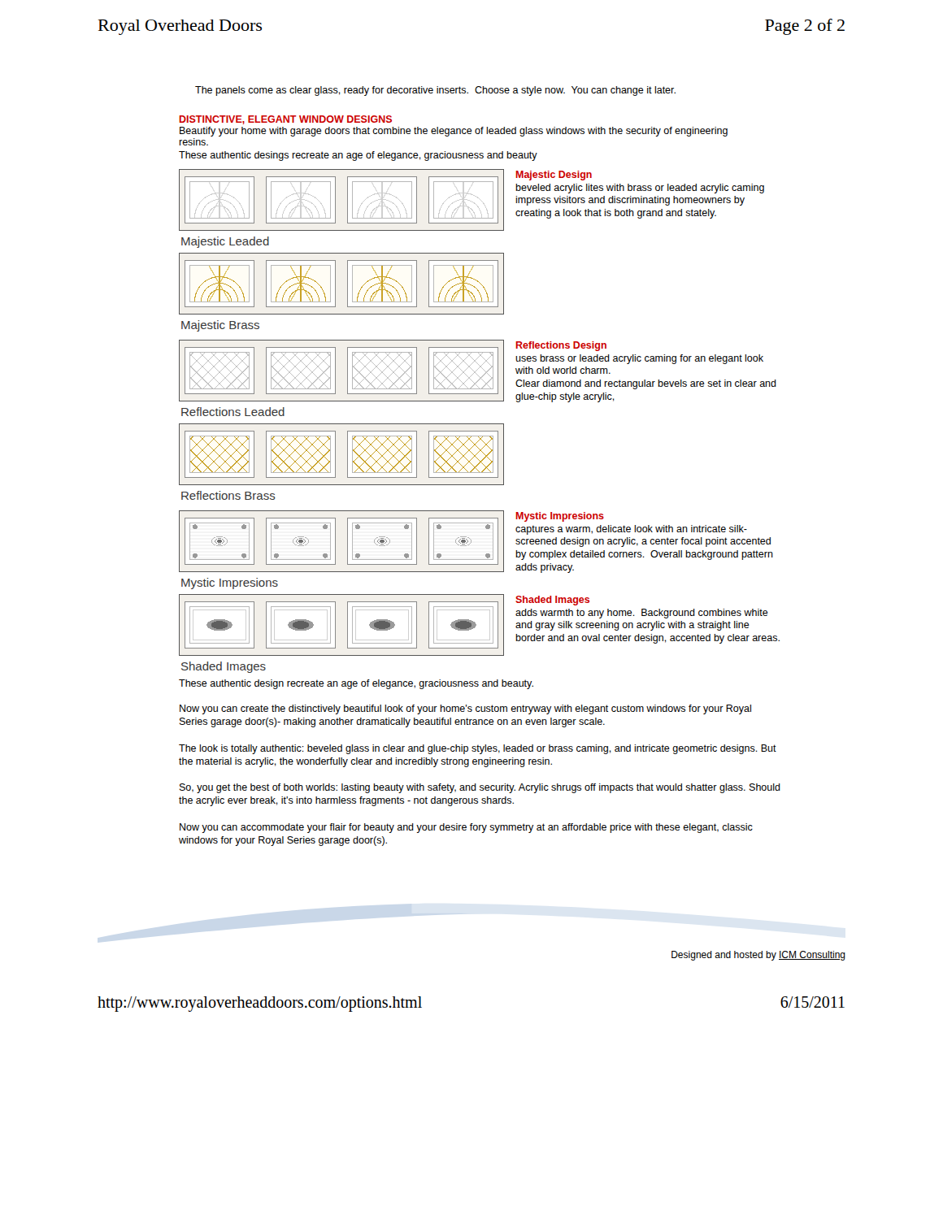Royal Overhead Doors
Page 2 of 2
The panels come as clear glass, ready for decorative inserts. Choose a style now. You can change it later.
DISTINCTIVE, ELEGANT WINDOW DESIGNS
Beautify your home with garage doors that combine the elegance of leaded glass windows with the security of engineering resins.
These authentic desings recreate an age of elegance, graciousness and beauty
Majestic Leaded
Majestic Design beveled acrylic lites with brass or leaded acrylic caming impress visitors and discriminating homeowners by creating a look that is both grand and stately.
Majestic Brass
Reflections Leaded
Reflections Design uses brass or leaded acrylic caming for an elegant look with old world charm.
Clear diamond and rectangular bevels are set in clear and glue-chip style acrylic,
Reflections Brass
Mystic Impresions
Mystic Impresions captures a warm, delicate look with an intricate silk-screened design on acrylic, a center focal point accented by complex detailed corners. Overall background pattern adds privacy.
Shaded Images
Shaded Images adds warmth to any home. Background combines white and gray silk screening on acrylic with a straight line border and an oval center design, accented by clear areas.
These authentic design recreate an age of elegance, graciousness and beauty.
Now you can create the distinctively beautiful look of your home's custom entryway with elegant custom windows for your Royal Series garage door(s)- making another dramatically beautiful entrance on an even larger scale.
The look is totally authentic: beveled glass in clear and glue-chip styles, leaded or brass caming, and intricate geometric designs. But the material is acrylic, the wonderfully clear and incredibly strong engineering resin.
So, you get the best of both worlds: lasting beauty with safety, and security. Acrylic shrugs off impacts that would shatter glass. Should the acrylic ever break, it's into harmless fragments - not dangerous shards.
Now you can accommodate your flair for beauty and your desire fory symmetry at an affordable price with these elegant, classic windows for your Royal Series garage door(s).
Designed and hosted by ICM Consulting
http://www.royaloverheaddoors.com/options.html
6/15/2011